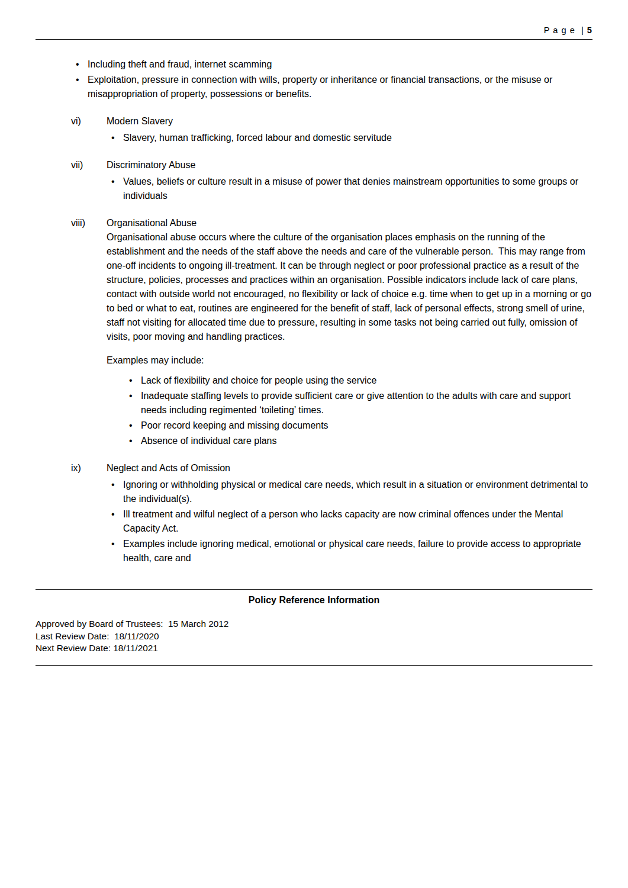P a g e | 5
Including theft and fraud, internet scamming
Exploitation, pressure in connection with wills, property or inheritance or financial transactions, or the misuse or misappropriation of property, possessions or benefits.
vi) Modern Slavery
Slavery, human trafficking, forced labour and domestic servitude
vii) Discriminatory Abuse
Values, beliefs or culture result in a misuse of power that denies mainstream opportunities to some groups or individuals
viii) Organisational Abuse
Organisational abuse occurs where the culture of the organisation places emphasis on the running of the establishment and the needs of the staff above the needs and care of the vulnerable person. This may range from one-off incidents to ongoing ill-treatment. It can be through neglect or poor professional practice as a result of the structure, policies, processes and practices within an organisation. Possible indicators include lack of care plans, contact with outside world not encouraged, no flexibility or lack of choice e.g. time when to get up in a morning or go to bed or what to eat, routines are engineered for the benefit of staff, lack of personal effects, strong smell of urine, staff not visiting for allocated time due to pressure, resulting in some tasks not being carried out fully, omission of visits, poor moving and handling practices.
Examples may include:
Lack of flexibility and choice for people using the service
Inadequate staffing levels to provide sufficient care or give attention to the adults with care and support needs including regimented ‘toileting’ times.
Poor record keeping and missing documents
Absence of individual care plans
ix) Neglect and Acts of Omission
Ignoring or withholding physical or medical care needs, which result in a situation or environment detrimental to the individual(s).
Ill treatment and wilful neglect of a person who lacks capacity are now criminal offences under the Mental Capacity Act.
Examples include ignoring medical, emotional or physical care needs, failure to provide access to appropriate health, care and
Policy Reference Information
Approved by Board of Trustees: 15 March 2012
Last Review Date: 18/11/2020
Next Review Date: 18/11/2021